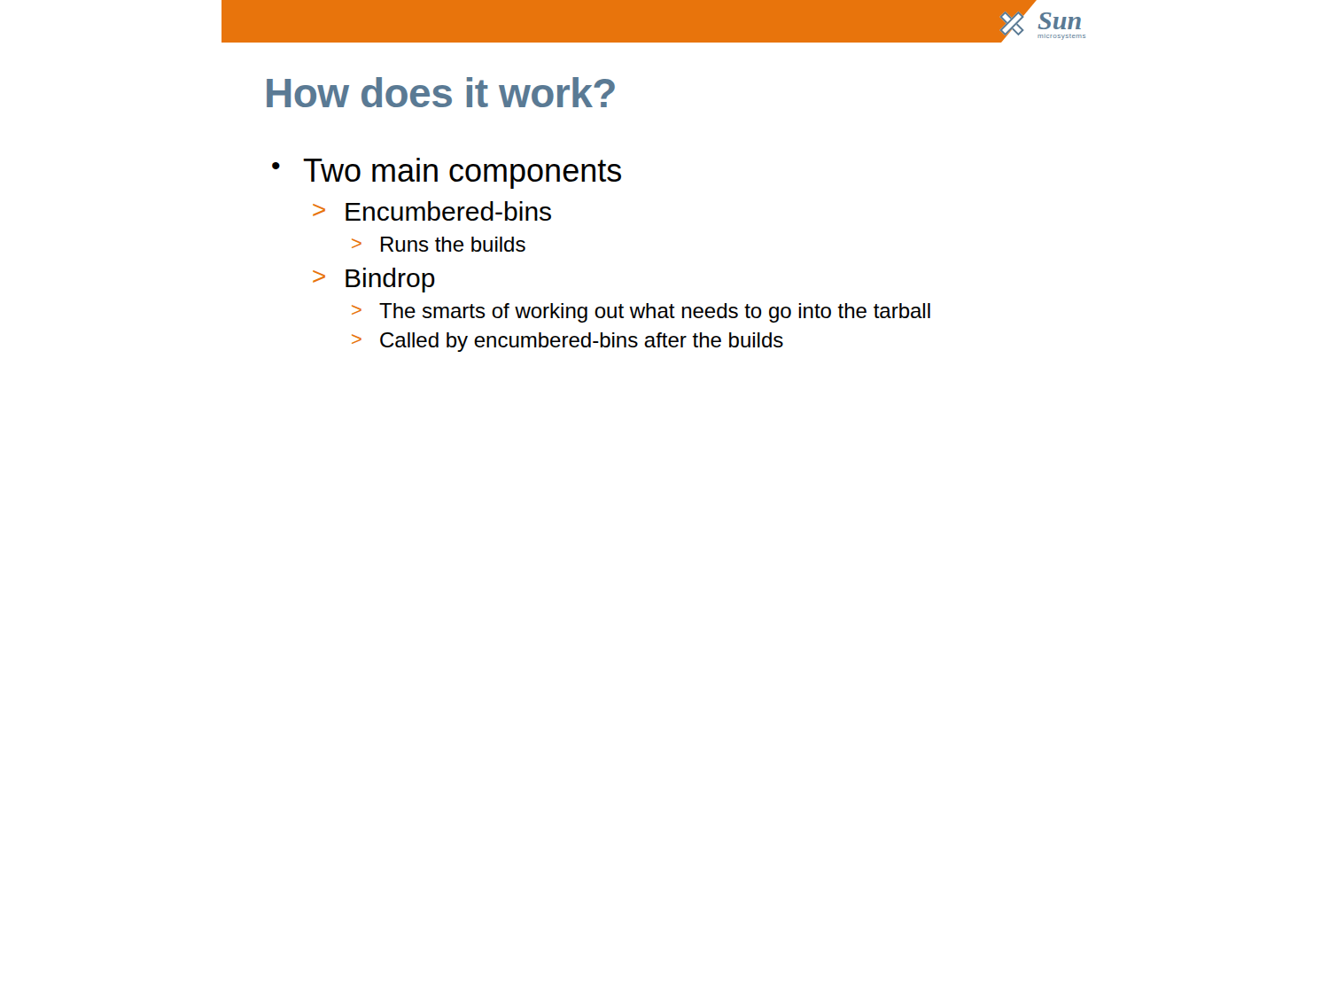Sun
microsystems
How does it work?
Two main components
Encumbered-bins
Runs the builds
Bindrop
The smarts of working out what needs to go into the tarball
Called by encumbered-bins after the builds